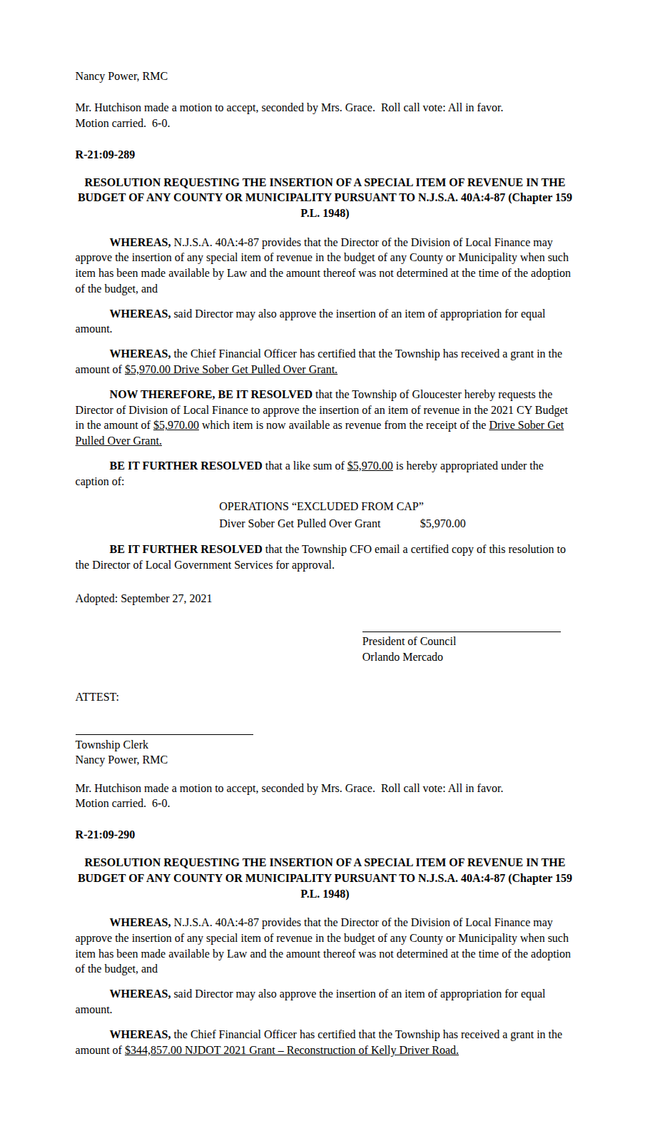Nancy Power, RMC
Mr. Hutchison made a motion to accept, seconded by Mrs. Grace. Roll call vote: All in favor.
Motion carried. 6-0.
R-21:09-289
RESOLUTION REQUESTING THE INSERTION OF A SPECIAL ITEM OF REVENUE IN THE BUDGET OF ANY COUNTY OR MUNICIPALITY PURSUANT TO N.J.S.A. 40A:4-87 (Chapter 159 P.L. 1948)
WHEREAS, N.J.S.A. 40A:4-87 provides that the Director of the Division of Local Finance may approve the insertion of any special item of revenue in the budget of any County or Municipality when such item has been made available by Law and the amount thereof was not determined at the time of the adoption of the budget, and
WHEREAS, said Director may also approve the insertion of an item of appropriation for equal amount.
WHEREAS, the Chief Financial Officer has certified that the Township has received a grant in the amount of $5,970.00 Drive Sober Get Pulled Over Grant.
NOW THEREFORE, BE IT RESOLVED that the Township of Gloucester hereby requests the Director of Division of Local Finance to approve the insertion of an item of revenue in the 2021 CY Budget in the amount of $5,970.00 which item is now available as revenue from the receipt of the Drive Sober Get Pulled Over Grant.
BE IT FURTHER RESOLVED that a like sum of $5,970.00 is hereby appropriated under the caption of:
OPERATIONS “EXCLUDED FROM CAP”
Diver Sober Get Pulled Over Grant$5,970.00
BE IT FURTHER RESOLVED that the Township CFO email a certified copy of this resolution to the Director of Local Government Services for approval.
Adopted: September 27, 2021
President of Council
Orlando Mercado
ATTEST:
Township Clerk
Nancy Power, RMC
Mr. Hutchison made a motion to accept, seconded by Mrs. Grace. Roll call vote: All in favor.
Motion carried. 6-0.
R-21:09-290
RESOLUTION REQUESTING THE INSERTION OF A SPECIAL ITEM OF REVENUE IN THE BUDGET OF ANY COUNTY OR MUNICIPALITY PURSUANT TO N.J.S.A. 40A:4-87 (Chapter 159 P.L. 1948)
WHEREAS, N.J.S.A. 40A:4-87 provides that the Director of the Division of Local Finance may approve the insertion of any special item of revenue in the budget of any County or Municipality when such item has been made available by Law and the amount thereof was not determined at the time of the adoption of the budget, and
WHEREAS, said Director may also approve the insertion of an item of appropriation for equal amount.
WHEREAS, the Chief Financial Officer has certified that the Township has received a grant in the amount of $344,857.00 NJDOT 2021 Grant – Reconstruction of Kelly Driver Road.